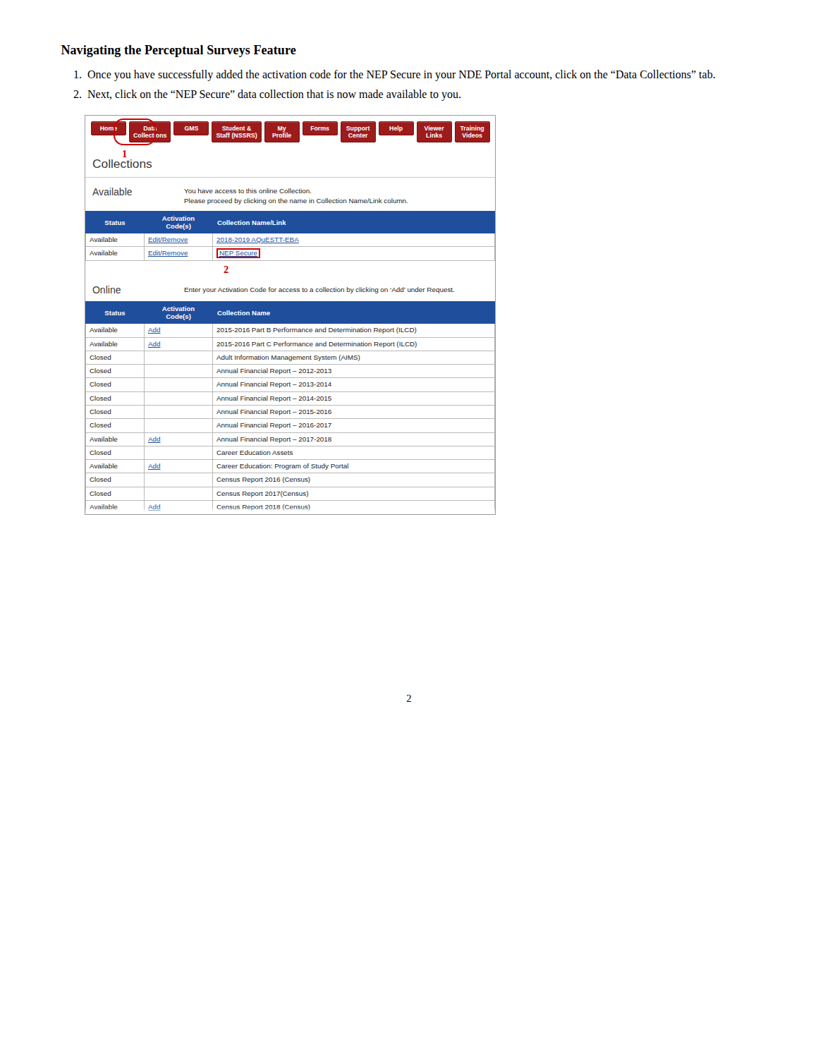Navigating the Perceptual Surveys Feature
Once you have successfully added the activation code for the NEP Secure in your NDE Portal account, click on the “Data Collections” tab.
Next, click on the “NEP Secure” data collection that is now made available to you.
Home
Data Collections
GMS
Student &Staff (NSSRS)
My Profile
Forms
Support Center
Help
Viewer Links
Training Videos
1
Collections
Available
You have access to this online Collection.
Please proceed by clicking on the name in Collection Name/Link column.
| Status | Activation Code(s) | Collection Name/Link |
| --- | --- | --- |
| Available | Edit/Remove | 2018-2019 AQuESTT-EBA |
| Available | Edit/Remove | NEP Secure |
2
Online
Enter your Activation Code for access to a collection by clicking on ‘Add’ under Request.
| Status | Activation Code(s) | Collection Name |
| --- | --- | --- |
| Available | Add | 2015-2016 Part B Performance and Determination Report (ILCD) |
| Available | Add | 2015-2016 Part C Performance and Determination Report (ILCD) |
| Closed | | Adult Information Management System (AIMS) |
| Closed | | Annual Financial Report – 2012-2013 |
| Closed | | Annual Financial Report – 2013-2014 |
| Closed | | Annual Financial Report – 2014-2015 |
| Closed | | Annual Financial Report – 2015-2016 |
| Closed | | Annual Financial Report – 2016-2017 |
| Available | Add | Annual Financial Report – 2017-2018 |
| Closed | | Career Education Assets |
| Available | Add | Career Education: Program of Study Portal |
| Closed | | Census Report 2016 (Census) |
| Closed | | Census Report 2017(Census) |
| Available | Add | Census Report 2018 (Census) |
2